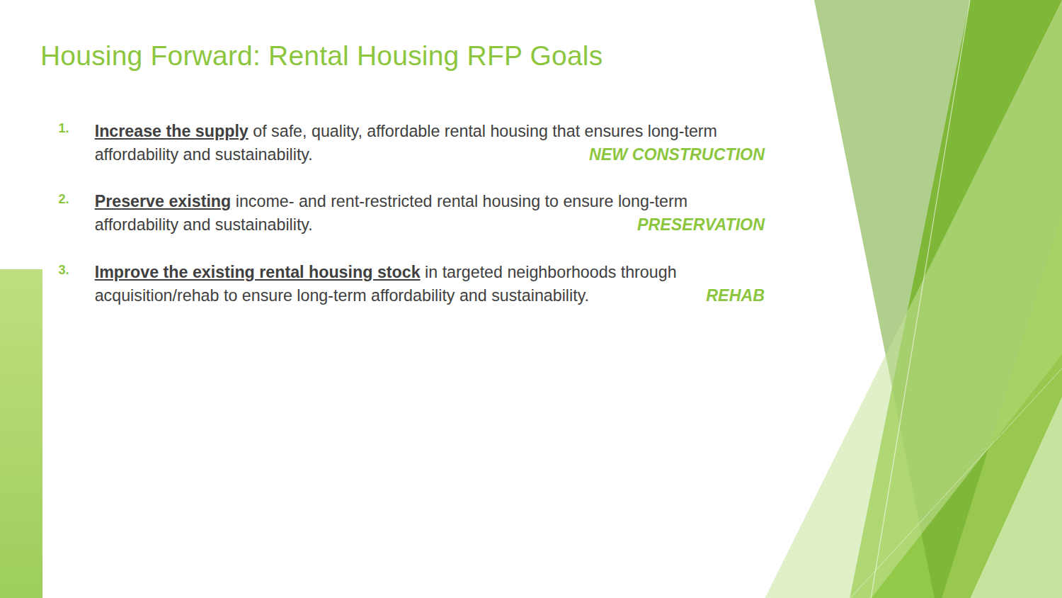Housing Forward: Rental Housing RFP Goals
Increase the supply of safe, quality, affordable rental housing that ensures long-term affordability and sustainability. NEW CONSTRUCTION
Preserve existing income- and rent-restricted rental housing to ensure long-term affordability and sustainability. PRESERVATION
Improve the existing rental housing stock in targeted neighborhoods through acquisition/rehab to ensure long-term affordability and sustainability. REHAB